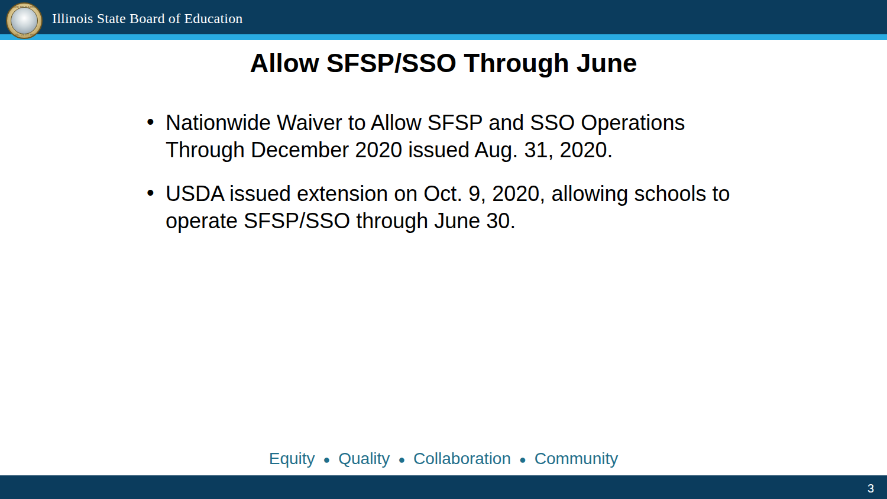STATE OF ILLINOIS
AUG. 26TH 1818
Illinois State Board of Education
Allow SFSP/SSO Through June
Nationwide Waiver to Allow SFSP and SSO Operations Through December 2020 issued Aug. 31, 2020.
USDA issued extension on Oct. 9, 2020, allowing schools to operate SFSP/SSO through June 30.
Equity ● Quality ● Collaboration ● Community
3